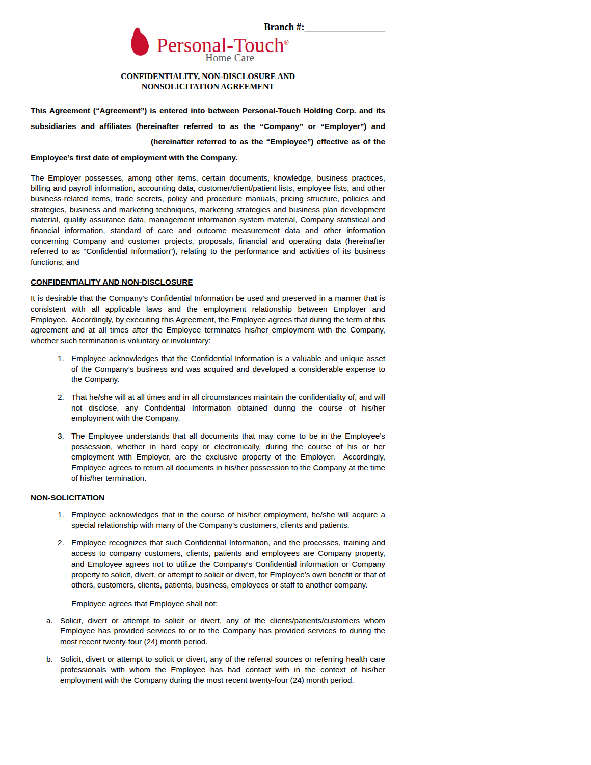Branch #:_________________
Personal-Touch®
Home Care
Confidentiality, Non-Disclosure and
Nonsolicitation Agreement
This Agreement (“Agreement”) is entered into between Personal-Touch Holding Corp. and its subsidiaries and affiliates (hereinafter referred to as the “Company” or “Employer”) and (hereinafter referred to as the “Employee”) effective as of the Employee’s first date of employment with the Company.
The Employer possesses, among other items, certain documents, knowledge, business practices, billing and payroll information, accounting data, customer/client/patient lists, employee lists, and other business-related items, trade secrets, policy and procedure manuals, pricing structure, policies and strategies, business and marketing techniques, marketing strategies and business plan development material, quality assurance data, management information system material, Company statistical and financial information, standard of care and outcome measurement data and other information concerning Company and customer projects, proposals, financial and operating data (hereinafter referred to as “Confidential Information”), relating to the performance and activities of its business functions; and
Confidentiality and Non-Disclosure
It is desirable that the Company’s Confidential Information be used and preserved in a manner that is consistent with all applicable laws and the employment relationship between Employer and Employee. Accordingly, by executing this Agreement, the Employee agrees that during the term of this agreement and at all times after the Employee terminates his/her employment with the Company, whether such termination is voluntary or involuntary:
Employee acknowledges that the Confidential Information is a valuable and unique asset of the Company’s business and was acquired and developed a considerable expense to the Company.
That he/she will at all times and in all circumstances maintain the confidentiality of, and will not disclose, any Confidential Information obtained during the course of his/her employment with the Company.
The Employee understands that all documents that may come to be in the Employee’s possession, whether in hard copy or electronically, during the course of his or her employment with Employer, are the exclusive property of the Employer. Accordingly, Employee agrees to return all documents in his/her possession to the Company at the time of his/her termination.
Non-Solicitation
Employee acknowledges that in the course of his/her employment, he/she will acquire a special relationship with many of the Company’s customers, clients and patients.
Employee recognizes that such Confidential Information, and the processes, training and access to company customers, clients, patients and employees are Company property, and Employee agrees not to utilize the Company’s Confidential information or Company property to solicit, divert, or attempt to solicit or divert, for Employee’s own benefit or that of others, customers, clients, patients, business, employees or staff to another company.
Employee agrees that Employee shall not:
Solicit, divert or attempt to solicit or divert, any of the clients/patients/customers whom Employee has provided services to or to the Company has provided services to during the most recent twenty-four (24) month period.
Solicit, divert or attempt to solicit or divert, any of the referral sources or referring health care professionals with whom the Employee has had contact with in the context of his/her employment with the Company during the most recent twenty-four (24) month period.